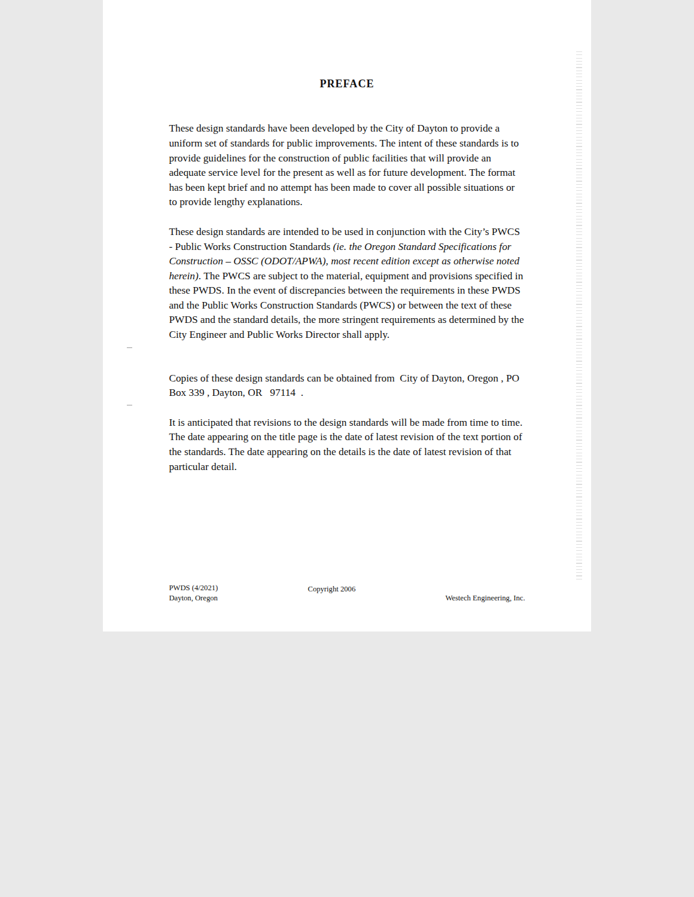PREFACE
These design standards have been developed by the City of Dayton to provide a uniform set of standards for public improvements. The intent of these standards is to provide guidelines for the construction of public facilities that will provide an adequate service level for the present as well as for future development. The format has been kept brief and no attempt has been made to cover all possible situations or to provide lengthy explanations.
These design standards are intended to be used in conjunction with the City’s PWCS - Public Works Construction Standards (ie. the Oregon Standard Specifications for Construction – OSSC (ODOT/APWA), most recent edition except as otherwise noted herein). The PWCS are subject to the material, equipment and provisions specified in these PWDS. In the event of discrepancies between the requirements in these PWDS and the Public Works Construction Standards (PWCS) or between the text of these PWDS and the standard details, the more stringent requirements as determined by the City Engineer and Public Works Director shall apply.
Copies of these design standards can be obtained from City of Dayton, Oregon , PO Box 339 , Dayton, OR 97114 .
It is anticipated that revisions to the design standards will be made from time to time. The date appearing on the title page is the date of latest revision of the text portion of the standards. The date appearing on the details is the date of latest revision of that particular detail.
PWDS (4/2021)
Dayton, Oregon
Copyright 2006
Westech Engineering, Inc.